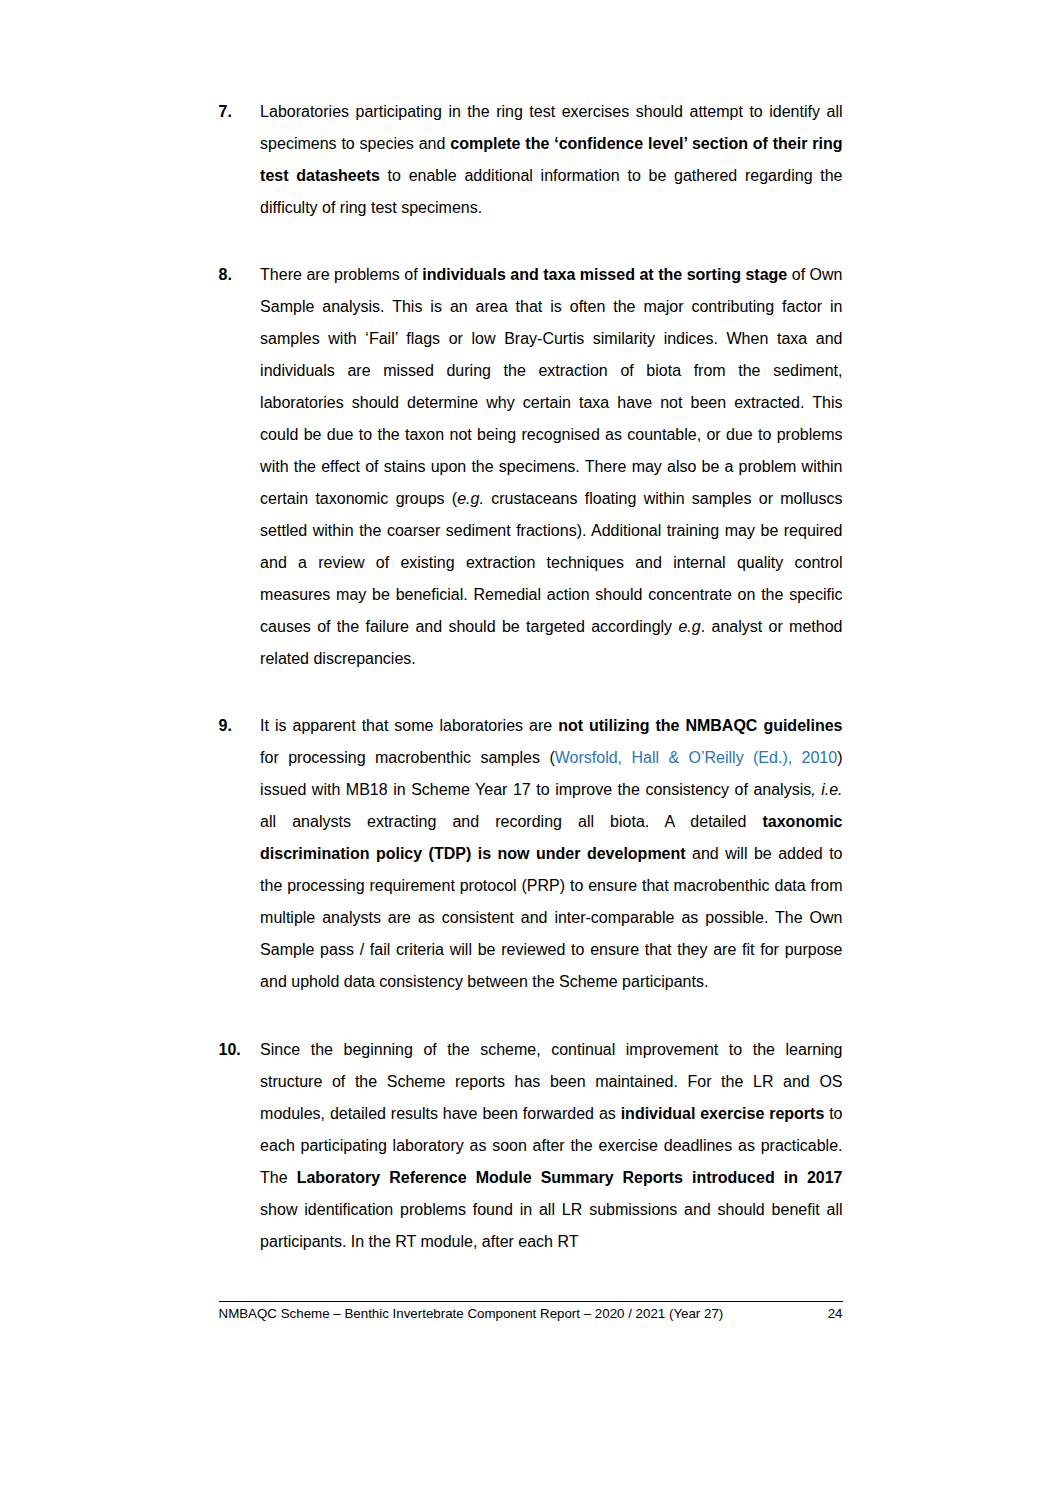7. Laboratories participating in the ring test exercises should attempt to identify all specimens to species and complete the ‘confidence level’ section of their ring test datasheets to enable additional information to be gathered regarding the difficulty of ring test specimens.
8. There are problems of individuals and taxa missed at the sorting stage of Own Sample analysis. This is an area that is often the major contributing factor in samples with ‘Fail’ flags or low Bray-Curtis similarity indices. When taxa and individuals are missed during the extraction of biota from the sediment, laboratories should determine why certain taxa have not been extracted. This could be due to the taxon not being recognised as countable, or due to problems with the effect of stains upon the specimens. There may also be a problem within certain taxonomic groups (e.g. crustaceans floating within samples or molluscs settled within the coarser sediment fractions). Additional training may be required and a review of existing extraction techniques and internal quality control measures may be beneficial. Remedial action should concentrate on the specific causes of the failure and should be targeted accordingly e.g. analyst or method related discrepancies.
9. It is apparent that some laboratories are not utilizing the NMBAQC guidelines for processing macrobenthic samples (Worsfold, Hall & O’Reilly (Ed.), 2010) issued with MB18 in Scheme Year 17 to improve the consistency of analysis, i.e. all analysts extracting and recording all biota. A detailed taxonomic discrimination policy (TDP) is now under development and will be added to the processing requirement protocol (PRP) to ensure that macrobenthic data from multiple analysts are as consistent and inter-comparable as possible. The Own Sample pass / fail criteria will be reviewed to ensure that they are fit for purpose and uphold data consistency between the Scheme participants.
10. Since the beginning of the scheme, continual improvement to the learning structure of the Scheme reports has been maintained. For the LR and OS modules, detailed results have been forwarded as individual exercise reports to each participating laboratory as soon after the exercise deadlines as practicable. The Laboratory Reference Module Summary Reports introduced in 2017 show identification problems found in all LR submissions and should benefit all participants. In the RT module, after each RT
NMBAQC Scheme – Benthic Invertebrate Component Report – 2020 / 2021 (Year 27) 24